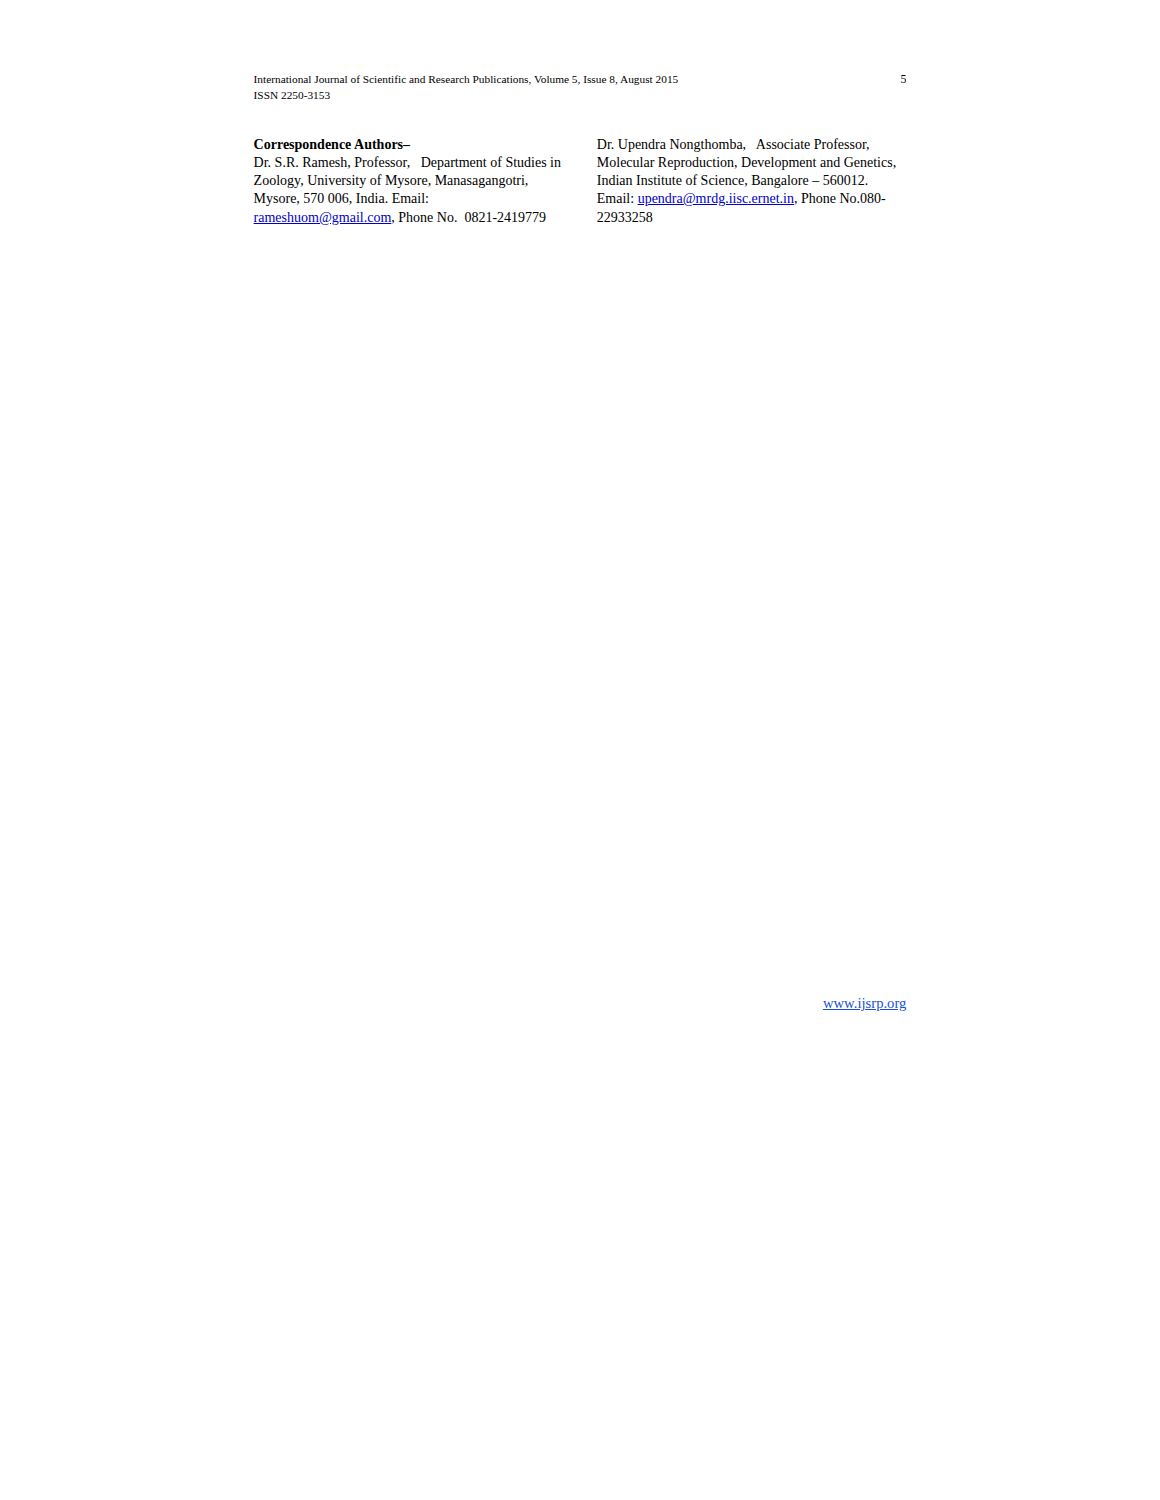5 International Journal of Scientific and Research Publications, Volume 5, Issue 8, August 2015 ISSN 2250-3153
Correspondence Authors–
Dr. S.R. Ramesh, Professor, Department of Studies in Zoology, University of Mysore, Manasagangotri, Mysore, 570 006, India. Email: rameshuom@gmail.com, Phone No. 0821-2419779
Dr. Upendra Nongthomba, Associate Professor, Molecular Reproduction, Development and Genetics, Indian Institute of Science, Bangalore – 560012. Email: upendra@mrdg.iisc.ernet.in, Phone No.080-22933258
www.ijsrp.org